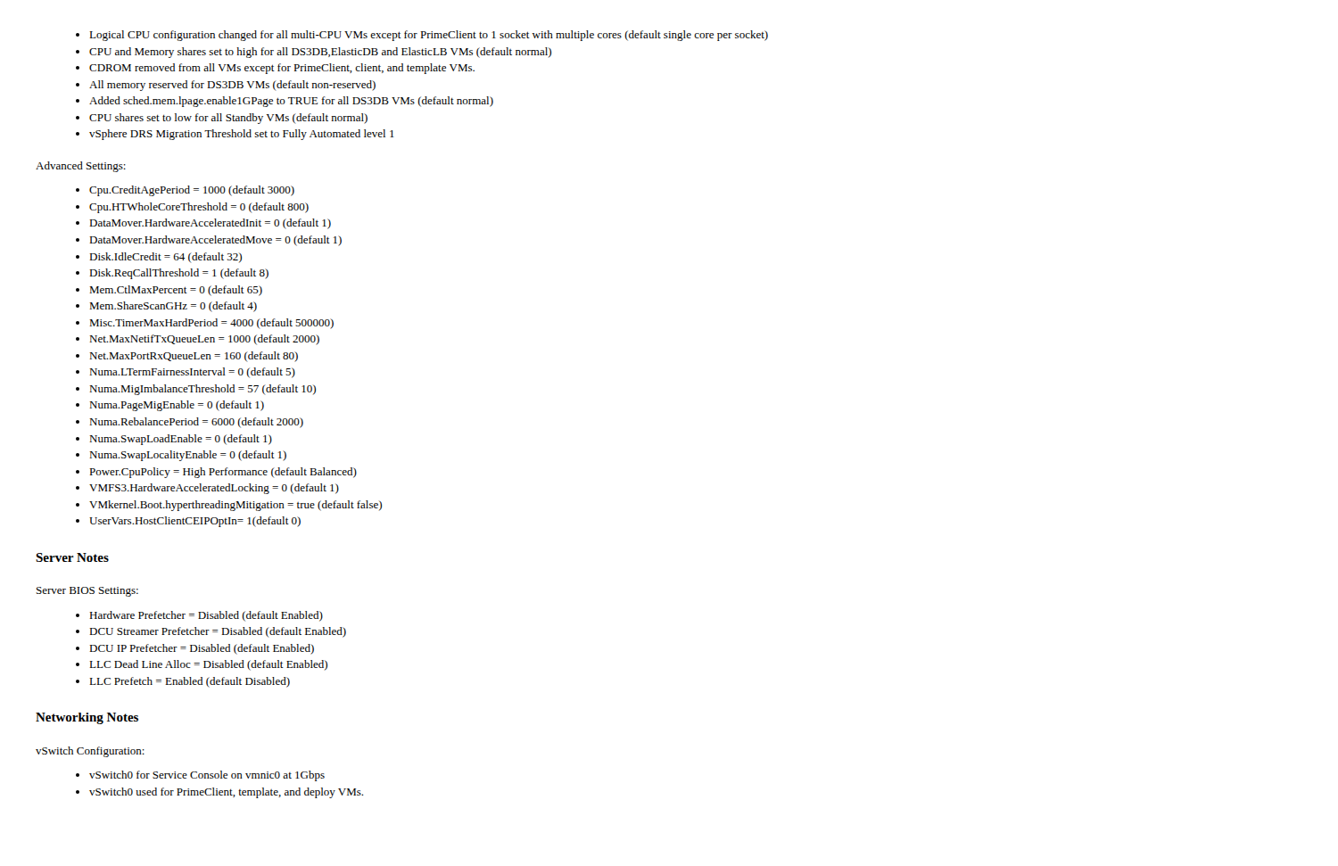Logical CPU configuration changed for all multi-CPU VMs except for PrimeClient to 1 socket with multiple cores (default single core per socket)
CPU and Memory shares set to high for all DS3DB,ElasticDB and ElasticLB VMs (default normal)
CDROM removed from all VMs except for PrimeClient, client, and template VMs.
All memory reserved for DS3DB VMs (default non-reserved)
Added sched.mem.lpage.enable1GPage to TRUE for all DS3DB VMs (default normal)
CPU shares set to low for all Standby VMs (default normal)
vSphere DRS Migration Threshold set to Fully Automated level 1
Advanced Settings:
Cpu.CreditAgePeriod = 1000 (default 3000)
Cpu.HTWholeCoreThreshold = 0 (default 800)
DataMover.HardwareAcceleratedInit = 0 (default 1)
DataMover.HardwareAcceleratedMove = 0 (default 1)
Disk.IdleCredit = 64 (default 32)
Disk.ReqCallThreshold = 1 (default 8)
Mem.CtlMaxPercent = 0 (default 65)
Mem.ShareScanGHz = 0 (default 4)
Misc.TimerMaxHardPeriod = 4000 (default 500000)
Net.MaxNetifTxQueueLen = 1000 (default 2000)
Net.MaxPortRxQueueLen = 160 (default 80)
Numa.LTermFairnessInterval = 0 (default 5)
Numa.MigImbalanceThreshold = 57 (default 10)
Numa.PageMigEnable = 0 (default 1)
Numa.RebalancePeriod = 6000 (default 2000)
Numa.SwapLoadEnable = 0 (default 1)
Numa.SwapLocalityEnable = 0 (default 1)
Power.CpuPolicy = High Performance (default Balanced)
VMFS3.HardwareAcceleratedLocking = 0 (default 1)
VMkernel.Boot.hyperthreadingMitigation = true (default false)
UserVars.HostClientCEIPOptIn= 1(default 0)
Server Notes
Server BIOS Settings:
Hardware Prefetcher = Disabled (default Enabled)
DCU Streamer Prefetcher = Disabled (default Enabled)
DCU IP Prefetcher = Disabled (default Enabled)
LLC Dead Line Alloc = Disabled (default Enabled)
LLC Prefetch = Enabled (default Disabled)
Networking Notes
vSwitch Configuration:
vSwitch0 for Service Console on vmnic0 at 1Gbps
vSwitch0 used for PrimeClient, template, and deploy VMs.